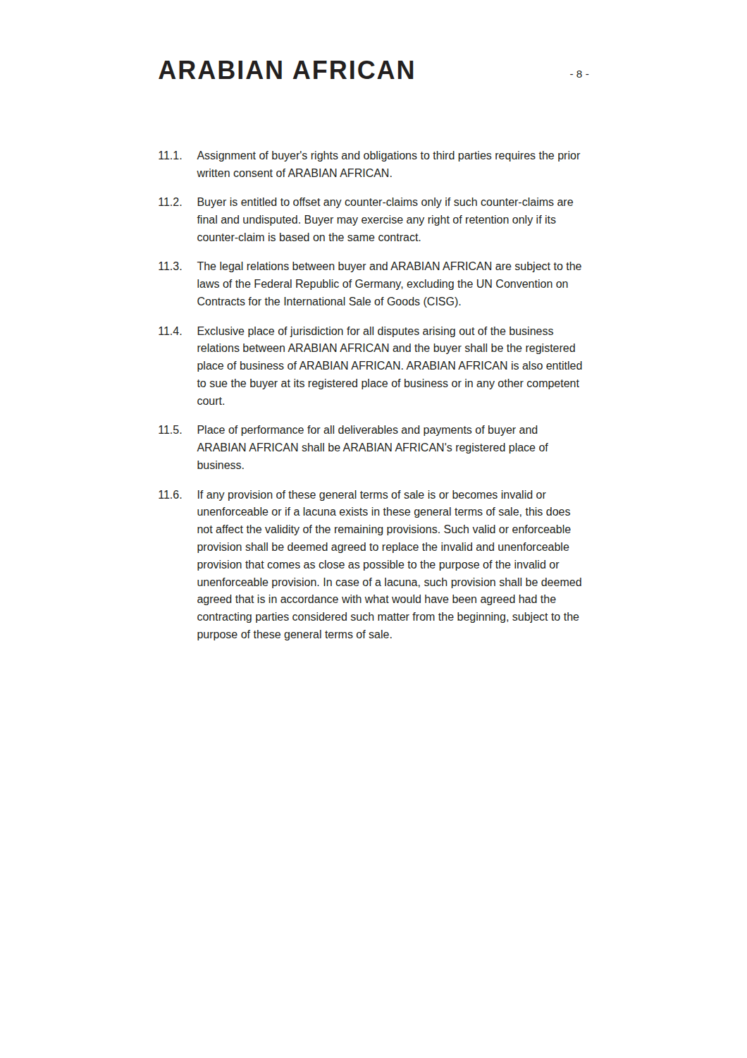ARABIAN AFRICAN
- 8 -
11.1. Assignment of buyer's rights and obligations to third parties requires the prior written consent of ARABIAN AFRICAN.
11.2. Buyer is entitled to offset any counter-claims only if such counter-claims are final and undisputed. Buyer may exercise any right of retention only if its counter-claim is based on the same contract.
11.3. The legal relations between buyer and ARABIAN AFRICAN are subject to the laws of the Federal Republic of Germany, excluding the UN Convention on Contracts for the International Sale of Goods (CISG).
11.4. Exclusive place of jurisdiction for all disputes arising out of the business relations between ARABIAN AFRICAN and the buyer shall be the registered place of business of ARABIAN AFRICAN. ARABIAN AFRICAN is also entitled to sue the buyer at its registered place of business or in any other competent court.
11.5. Place of performance for all deliverables and payments of buyer and ARABIAN AFRICAN shall be ARABIAN AFRICAN's registered place of business.
11.6. If any provision of these general terms of sale is or becomes invalid or unenforceable or if a lacuna exists in these general terms of sale, this does not affect the validity of the remaining provisions. Such valid or enforceable provision shall be deemed agreed to replace the invalid and unenforceable provision that comes as close as possible to the purpose of the invalid or unenforceable provision. In case of a lacuna, such provision shall be deemed agreed that is in accordance with what would have been agreed had the contracting parties considered such matter from the beginning, subject to the purpose of these general terms of sale.